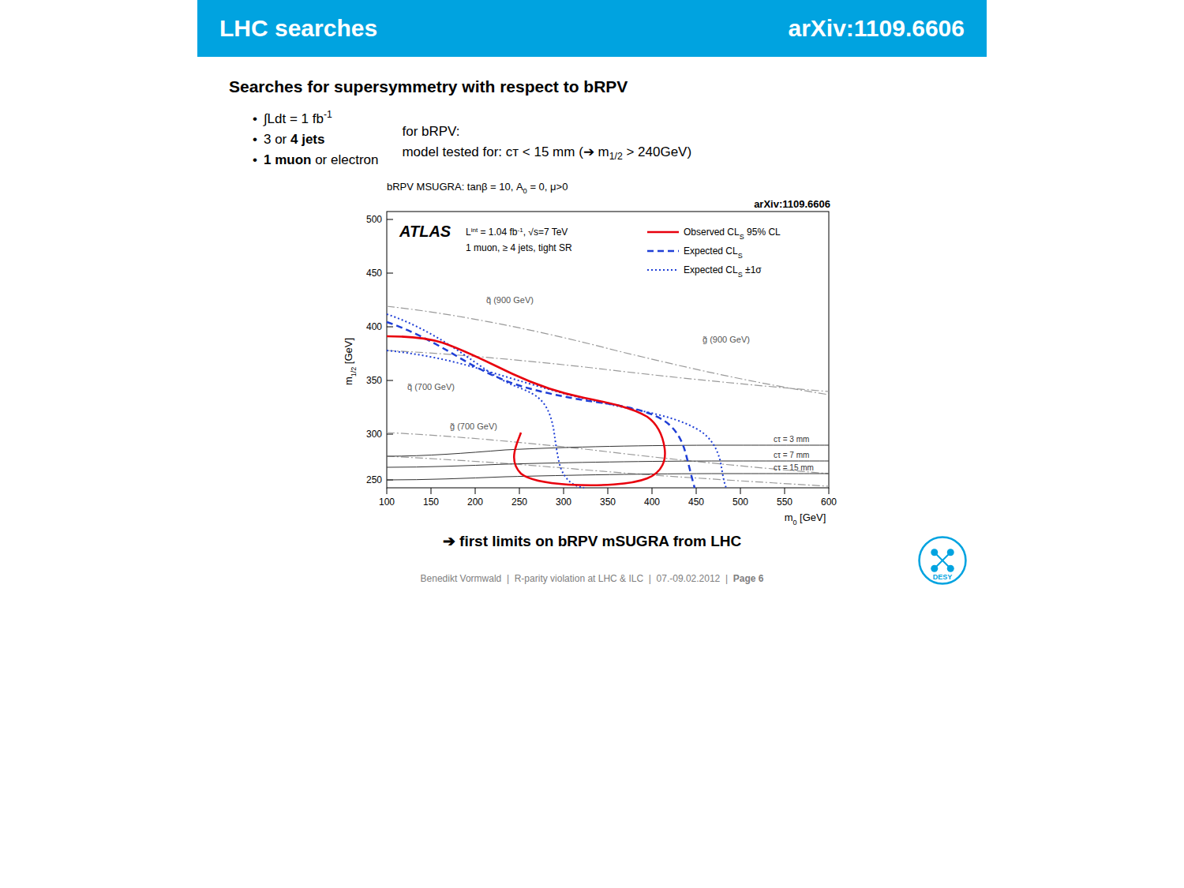LHC searches
arXiv:1109.6606
Searches for supersymmetry with respect to bRPV
∫Ldt = 1 fb-1
3 or 4 jets
1 muon or electron
for bRPV:
model tested for: cт < 15 mm (➔ m1/2 > 240GeV)
bRPV MSUGRA: tanβ = 10, A0 = 0, μ>0
arXiv:1109.6606
500 450 400 350 300 250 m1/2 [GeV] 100 150 200 250 300 350 400 450 500 550 600 m0 [GeV] ATLAS Lint = 1.04 fb-1, √s=7 TeV 1 muon, ≥ 4 jets, tight SR Observed CLS 95% CL Expected CLS Expected CLS ±1σ q̃ (900 GeV) g̃ (900 GeV) q̃ (700 GeV) g̃ (700 GeV) cτ = 3 mm cτ = 7 mm cτ = 15 mm
➔ first limits on bRPV mSUGRA from LHC
Benedikt Vormwald | R-parity violation at LHC & ILC | 07.-09.02.2012 | Page 6
DESY